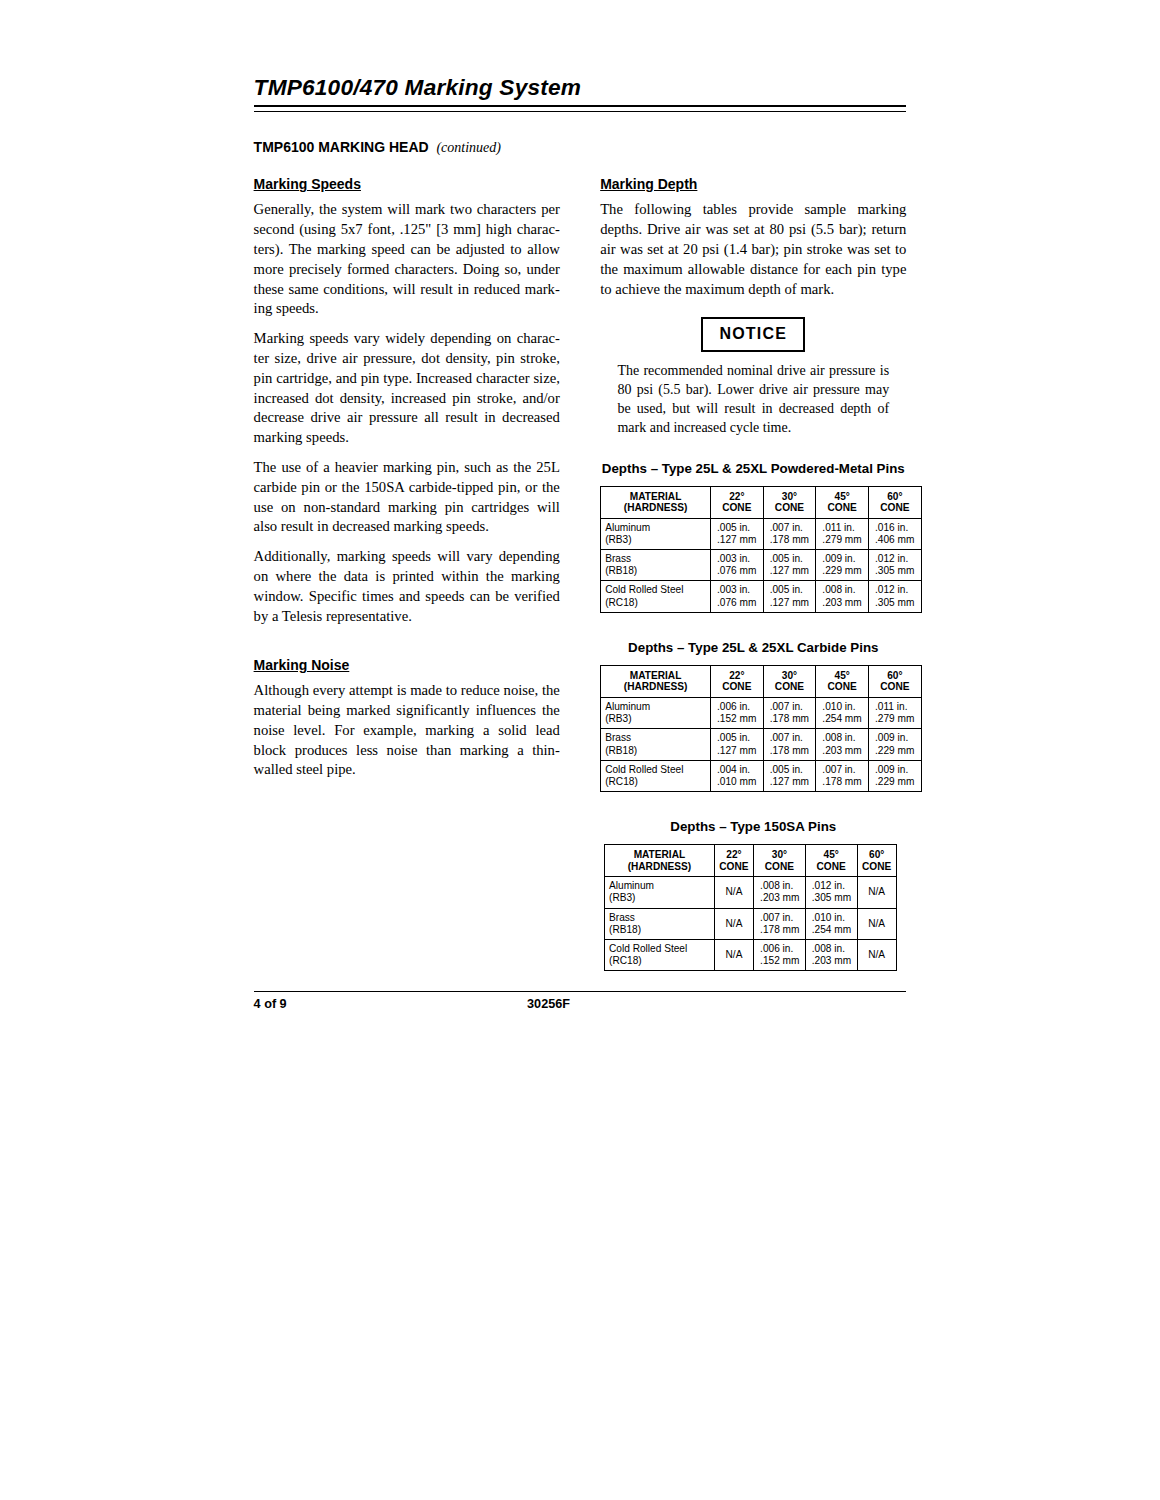TMP6100/470 Marking System
TMP6100 MARKING HEAD (continued)
Marking Speeds
Generally, the system will mark two characters per second (using 5x7 font, .125" [3 mm] high characters). The marking speed can be adjusted to allow more precisely formed characters. Doing so, under these same conditions, will result in reduced marking speeds.
Marking speeds vary widely depending on character size, drive air pressure, dot density, pin stroke, pin cartridge, and pin type. Increased character size, increased dot density, increased pin stroke, and/or decrease drive air pressure all result in decreased marking speeds.
The use of a heavier marking pin, such as the 25L carbide pin or the 150SA carbide-tipped pin, or the use on non-standard marking pin cartridges will also result in decreased marking speeds.
Additionally, marking speeds will vary depending on where the data is printed within the marking window. Specific times and speeds can be verified by a Telesis representative.
Marking Noise
Although every attempt is made to reduce noise, the material being marked significantly influences the noise level. For example, marking a solid lead block produces less noise than marking a thin-walled steel pipe.
Marking Depth
The following tables provide sample marking depths. Drive air was set at 80 psi (5.5 bar); return air was set at 20 psi (1.4 bar); pin stroke was set to the maximum allowable distance for each pin type to achieve the maximum depth of mark.
NOTICE
The recommended nominal drive air pressure is 80 psi (5.5 bar). Lower drive air pressure may be used, but will result in decreased depth of mark and increased cycle time.
Depths – Type 25L & 25XL Powdered-Metal Pins
| MATERIAL (HARDNESS) | 22° CONE | 30° CONE | 45° CONE | 60° CONE |
| --- | --- | --- | --- | --- |
| Aluminum (RB3) | .005 in. .127 mm | .007 in. .178 mm | .011 in. .279 mm | .016 in. .406 mm |
| Brass (RB18) | .003 in. .076 mm | .005 in. .127 mm | .009 in. .229 mm | .012 in. .305 mm |
| Cold Rolled Steel (RC18) | .003 in. .076 mm | .005 in. .127 mm | .008 in. .203 mm | .012 in. .305 mm |
Depths – Type 25L & 25XL Carbide Pins
| MATERIAL (HARDNESS) | 22° CONE | 30° CONE | 45° CONE | 60° CONE |
| --- | --- | --- | --- | --- |
| Aluminum (RB3) | .006 in. .152 mm | .007 in. .178 mm | .010 in. .254 mm | .011 in. .279 mm |
| Brass (RB18) | .005 in. .127 mm | .007 in. .178 mm | .008 in. .203 mm | .009 in. .229 mm |
| Cold Rolled Steel (RC18) | .004 in. .010 mm | .005 in. .127 mm | .007 in. .178 mm | .009 in. .229 mm |
Depths – Type 150SA Pins
| MATERIAL (HARDNESS) | 22° CONE | 30° CONE | 45° CONE | 60° CONE |
| --- | --- | --- | --- | --- |
| Aluminum (RB3) | N/A | .008 in. .203 mm | .012 in. .305 mm | N/A |
| Brass (RB18) | N/A | .007 in. .178 mm | .010 in. .254 mm | N/A |
| Cold Rolled Steel (RC18) | N/A | .006 in. .152 mm | .008 in. .203 mm | N/A |
4 of 9
30256F